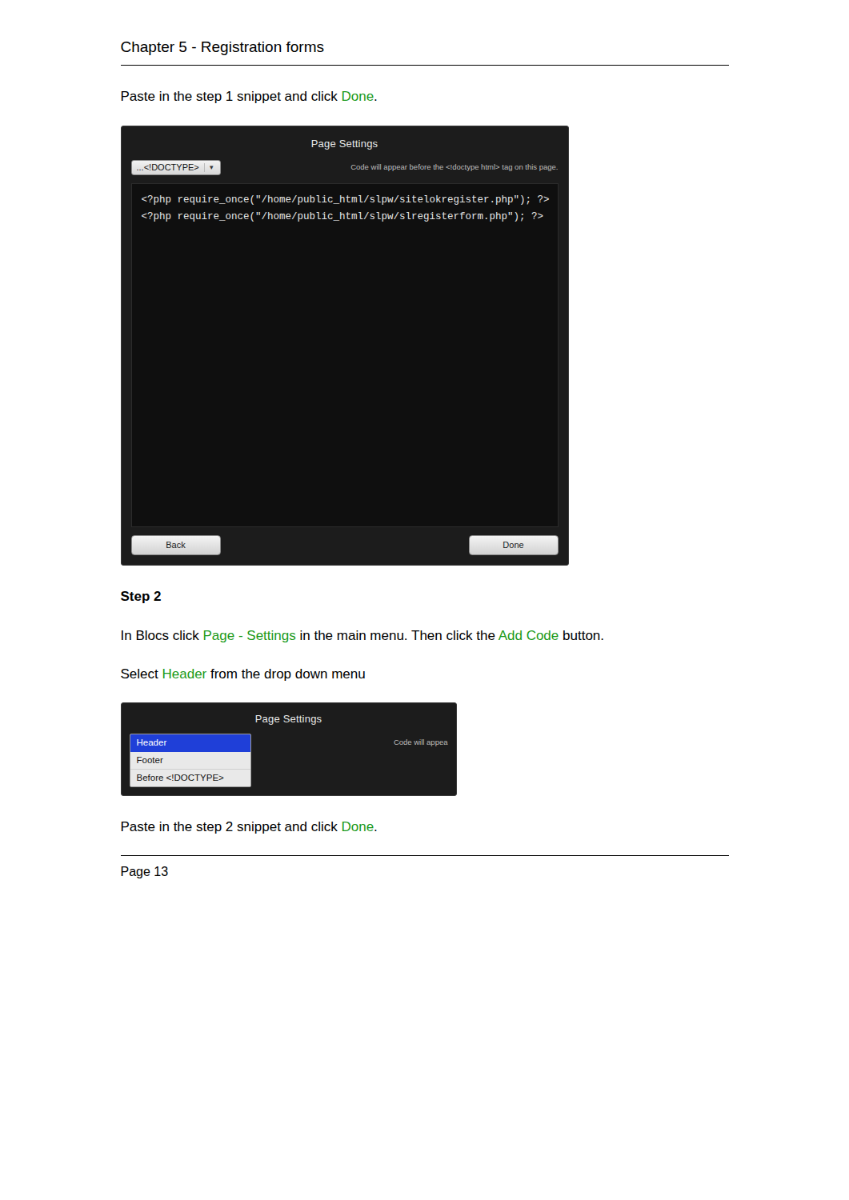Chapter 5 - Registration forms
Paste in the step 1 snippet and click Done.
Page Settings
...<!DOCTYPE>▾ Code will appear before the <!doctype html> tag on this page.
<?php require_once("/home/public_html/slpw/sitelokregister.php"); ?> <?php require_once("/home/public_html/slpw/slregisterform.php"); ?>
Back Done
Step 2
In Blocs click Page - Settings in the main menu. Then click the Add Code button.
Select Header from the drop down menu
Page Settings
Header
Footer
Before <!DOCTYPE>
Code will appea
Paste in the step 2 snippet and click Done.
Page 13